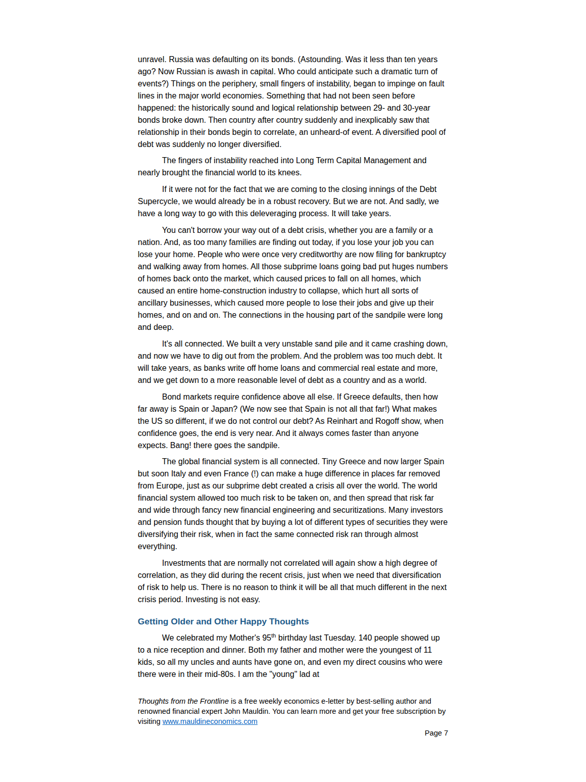unravel. Russia was defaulting on its bonds. (Astounding. Was it less than ten years ago? Now Russian is awash in capital. Who could anticipate such a dramatic turn of events?) Things on the periphery, small fingers of instability, began to impinge on fault lines in the major world economies. Something that had not been seen before happened: the historically sound and logical relationship between 29- and 30-year bonds broke down. Then country after country suddenly and inexplicably saw that relationship in their bonds begin to correlate, an unheard-of event. A diversified pool of debt was suddenly no longer diversified.
The fingers of instability reached into Long Term Capital Management and nearly brought the financial world to its knees.
If it were not for the fact that we are coming to the closing innings of the Debt Supercycle, we would already be in a robust recovery. But we are not. And sadly, we have a long way to go with this deleveraging process. It will take years.
You can't borrow your way out of a debt crisis, whether you are a family or a nation. And, as too many families are finding out today, if you lose your job you can lose your home. People who were once very creditworthy are now filing for bankruptcy and walking away from homes. All those subprime loans going bad put huges numbers of homes back onto the market, which caused prices to fall on all homes, which caused an entire home-construction industry to collapse, which hurt all sorts of ancillary businesses, which caused more people to lose their jobs and give up their homes, and on and on. The connections in the housing part of the sandpile were long and deep.
It's all connected. We built a very unstable sand pile and it came crashing down, and now we have to dig out from the problem. And the problem was too much debt. It will take years, as banks write off home loans and commercial real estate and more, and we get down to a more reasonable level of debt as a country and as a world.
Bond markets require confidence above all else. If Greece defaults, then how far away is Spain or Japan? (We now see that Spain is not all that far!) What makes the US so different, if we do not control our debt? As Reinhart and Rogoff show, when confidence goes, the end is very near. And it always comes faster than anyone expects. Bang! there goes the sandpile.
The global financial system is all connected. Tiny Greece and now larger Spain but soon Italy and even France (!) can make a huge difference in places far removed from Europe, just as our subprime debt created a crisis all over the world. The world financial system allowed too much risk to be taken on, and then spread that risk far and wide through fancy new financial engineering and securitizations. Many investors and pension funds thought that by buying a lot of different types of securities they were diversifying their risk, when in fact the same connected risk ran through almost everything.
Investments that are normally not correlated will again show a high degree of correlation, as they did during the recent crisis, just when we need that diversification of risk to help us. There is no reason to think it will be all that much different in the next crisis period. Investing is not easy.
Getting Older and Other Happy Thoughts
We celebrated my Mother's 95th birthday last Tuesday. 140 people showed up to a nice reception and dinner. Both my father and mother were the youngest of 11 kids, so all my uncles and aunts have gone on, and even my direct cousins who were there were in their mid-80s. I am the "young" lad at
Thoughts from the Frontline is a free weekly economics e-letter by best-selling author and renowned financial expert John Mauldin. You can learn more and get your free subscription by visiting www.mauldineconomics.com
Page 7